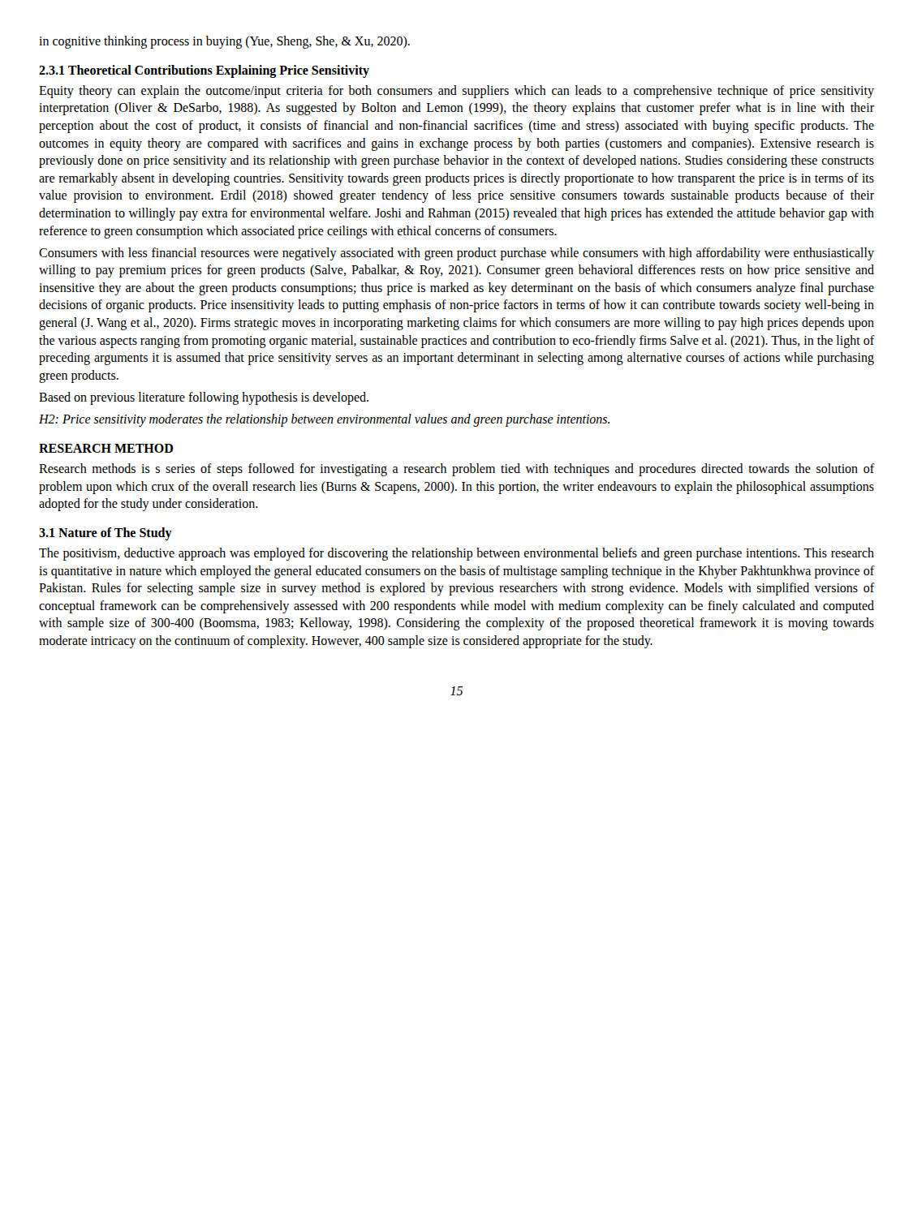in cognitive thinking process in buying (Yue, Sheng, She, & Xu, 2020).
2.3.1 Theoretical Contributions Explaining Price Sensitivity
Equity theory can explain the outcome/input criteria for both consumers and suppliers which can leads to a comprehensive technique of price sensitivity interpretation (Oliver & DeSarbo, 1988). As suggested by Bolton and Lemon (1999), the theory explains that customer prefer what is in line with their perception about the cost of product, it consists of financial and non-financial sacrifices (time and stress) associated with buying specific products. The outcomes in equity theory are compared with sacrifices and gains in exchange process by both parties (customers and companies). Extensive research is previously done on price sensitivity and its relationship with green purchase behavior in the context of developed nations. Studies considering these constructs are remarkably absent in developing countries. Sensitivity towards green products prices is directly proportionate to how transparent the price is in terms of its value provision to environment. Erdil (2018) showed greater tendency of less price sensitive consumers towards sustainable products because of their determination to willingly pay extra for environmental welfare. Joshi and Rahman (2015) revealed that high prices has extended the attitude behavior gap with reference to green consumption which associated price ceilings with ethical concerns of consumers.
Consumers with less financial resources were negatively associated with green product purchase while consumers with high affordability were enthusiastically willing to pay premium prices for green products (Salve, Pabalkar, & Roy, 2021). Consumer green behavioral differences rests on how price sensitive and insensitive they are about the green products consumptions; thus price is marked as key determinant on the basis of which consumers analyze final purchase decisions of organic products. Price insensitivity leads to putting emphasis of non-price factors in terms of how it can contribute towards society well-being in general (J. Wang et al., 2020). Firms strategic moves in incorporating marketing claims for which consumers are more willing to pay high prices depends upon the various aspects ranging from promoting organic material, sustainable practices and contribution to eco-friendly firms Salve et al. (2021). Thus, in the light of preceding arguments it is assumed that price sensitivity serves as an important determinant in selecting among alternative courses of actions while purchasing green products.
Based on previous literature following hypothesis is developed.
H2: Price sensitivity moderates the relationship between environmental values and green purchase intentions.
RESEARCH METHOD
Research methods is s series of steps followed for investigating a research problem tied with techniques and procedures directed towards the solution of problem upon which crux of the overall research lies (Burns & Scapens, 2000). In this portion, the writer endeavours to explain the philosophical assumptions adopted for the study under consideration.
3.1 Nature of The Study
The positivism, deductive approach was employed for discovering the relationship between environmental beliefs and green purchase intentions. This research is quantitative in nature which employed the general educated consumers on the basis of multistage sampling technique in the Khyber Pakhtunkhwa province of Pakistan. Rules for selecting sample size in survey method is explored by previous researchers with strong evidence. Models with simplified versions of conceptual framework can be comprehensively assessed with 200 respondents while model with medium complexity can be finely calculated and computed with sample size of 300-400 (Boomsma, 1983; Kelloway, 1998). Considering the complexity of the proposed theoretical framework it is moving towards moderate intricacy on the continuum of complexity. However, 400 sample size is considered appropriate for the study.
15